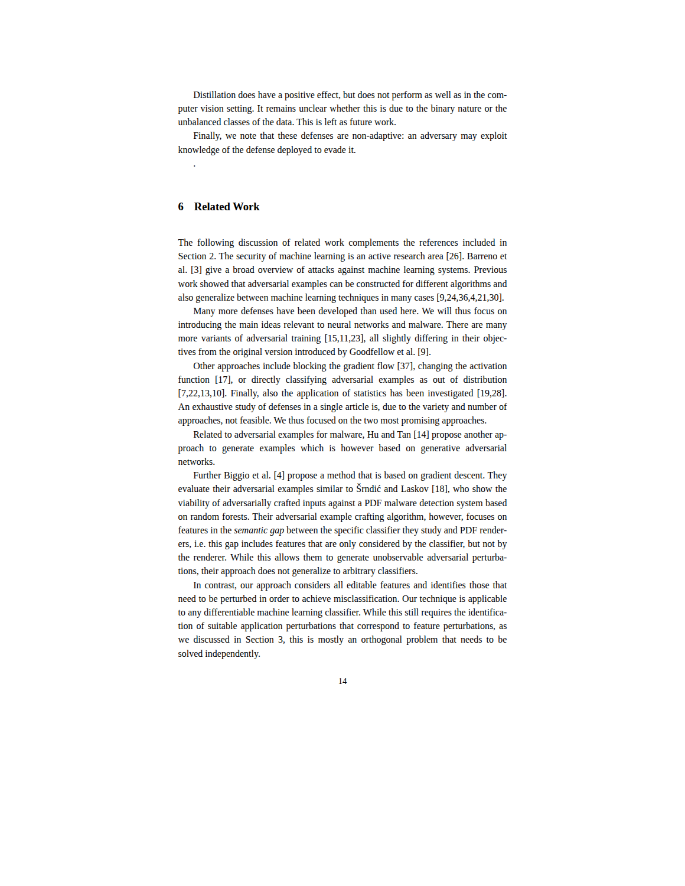Distillation does have a positive effect, but does not perform as well as in the computer vision setting. It remains unclear whether this is due to the binary nature or the unbalanced classes of the data. This is left as future work.
Finally, we note that these defenses are non-adaptive: an adversary may exploit knowledge of the defense deployed to evade it.
.
6 Related Work
The following discussion of related work complements the references included in Section 2. The security of machine learning is an active research area [26]. Barreno et al. [3] give a broad overview of attacks against machine learning systems. Previous work showed that adversarial examples can be constructed for different algorithms and also generalize between machine learning techniques in many cases [9,24,36,4,21,30].
Many more defenses have been developed than used here. We will thus focus on introducing the main ideas relevant to neural networks and malware. There are many more variants of adversarial training [15,11,23], all slightly differing in their objectives from the original version introduced by Goodfellow et al. [9].
Other approaches include blocking the gradient flow [37], changing the activation function [17], or directly classifying adversarial examples as out of distribution [7,22,13,10]. Finally, also the application of statistics has been investigated [19,28]. An exhaustive study of defenses in a single article is, due to the variety and number of approaches, not feasible. We thus focused on the two most promising approaches.
Related to adversarial examples for malware, Hu and Tan [14] propose another approach to generate examples which is however based on generative adversarial networks.
Further Biggio et al. [4] propose a method that is based on gradient descent. They evaluate their adversarial examples similar to Šrndić and Laskov [18], who show the viability of adversarially crafted inputs against a PDF malware detection system based on random forests. Their adversarial example crafting algorithm, however, focuses on features in the semantic gap between the specific classifier they study and PDF renderers, i.e. this gap includes features that are only considered by the classifier, but not by the renderer. While this allows them to generate unobservable adversarial perturbations, their approach does not generalize to arbitrary classifiers.
In contrast, our approach considers all editable features and identifies those that need to be perturbed in order to achieve misclassification. Our technique is applicable to any differentiable machine learning classifier. While this still requires the identification of suitable application perturbations that correspond to feature perturbations, as we discussed in Section 3, this is mostly an orthogonal problem that needs to be solved independently.
14